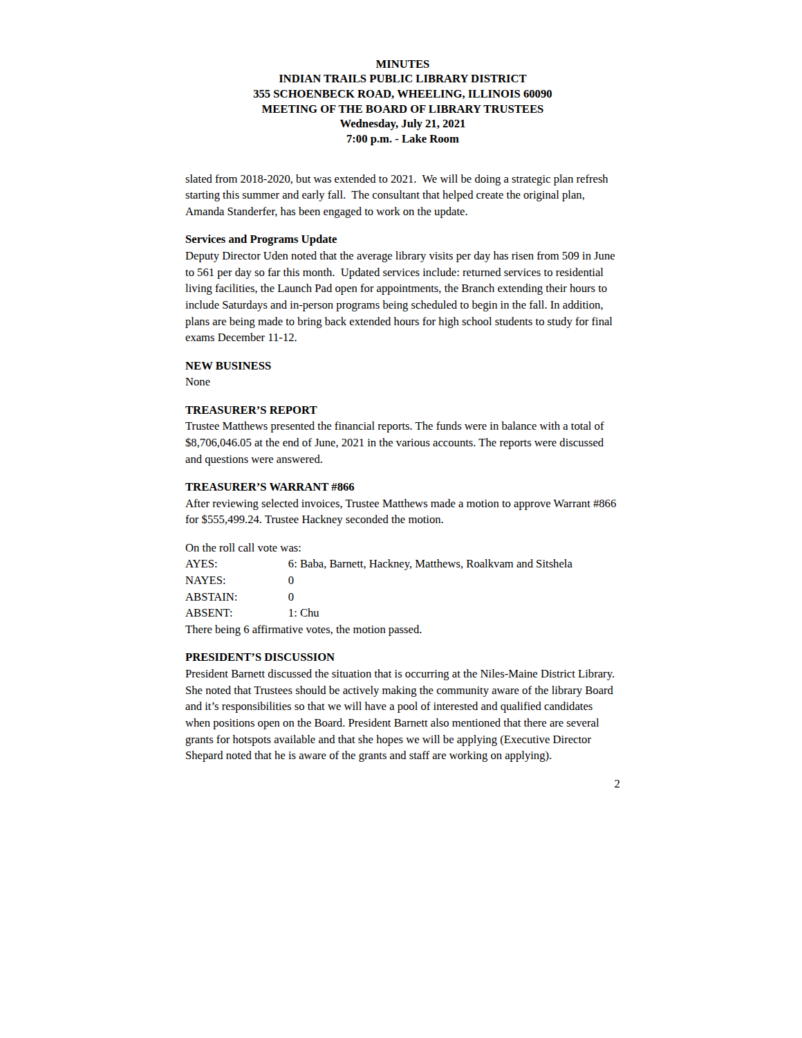MINUTES INDIAN TRAILS PUBLIC LIBRARY DISTRICT 355 SCHOENBECK ROAD, WHEELING, ILLINOIS 60090 MEETING OF THE BOARD OF LIBRARY TRUSTEES Wednesday, July 21, 2021 7:00 p.m. - Lake Room
slated from 2018-2020, but was extended to 2021. We will be doing a strategic plan refresh starting this summer and early fall. The consultant that helped create the original plan, Amanda Standerfer, has been engaged to work on the update.
Services and Programs Update
Deputy Director Uden noted that the average library visits per day has risen from 509 in June to 561 per day so far this month. Updated services include: returned services to residential living facilities, the Launch Pad open for appointments, the Branch extending their hours to include Saturdays and in-person programs being scheduled to begin in the fall. In addition, plans are being made to bring back extended hours for high school students to study for final exams December 11-12.
NEW BUSINESS
None
TREASURER’S REPORT
Trustee Matthews presented the financial reports. The funds were in balance with a total of $8,706,046.05 at the end of June, 2021 in the various accounts. The reports were discussed and questions were answered.
TREASURER’S WARRANT #866
After reviewing selected invoices, Trustee Matthews made a motion to approve Warrant #866 for $555,499.24. Trustee Hackney seconded the motion.
On the roll call vote was:
| AYES: | 6: Baba, Barnett, Hackney, Matthews, Roalkvam and Sitshela |
| NAYES: | 0 |
| ABSTAIN: | 0 |
| ABSENT: | 1: Chu |
There being 6 affirmative votes, the motion passed.
PRESIDENT’S DISCUSSION
President Barnett discussed the situation that is occurring at the Niles-Maine District Library. She noted that Trustees should be actively making the community aware of the library Board and it’s responsibilities so that we will have a pool of interested and qualified candidates when positions open on the Board. President Barnett also mentioned that there are several grants for hotspots available and that she hopes we will be applying (Executive Director Shepard noted that he is aware of the grants and staff are working on applying).
2